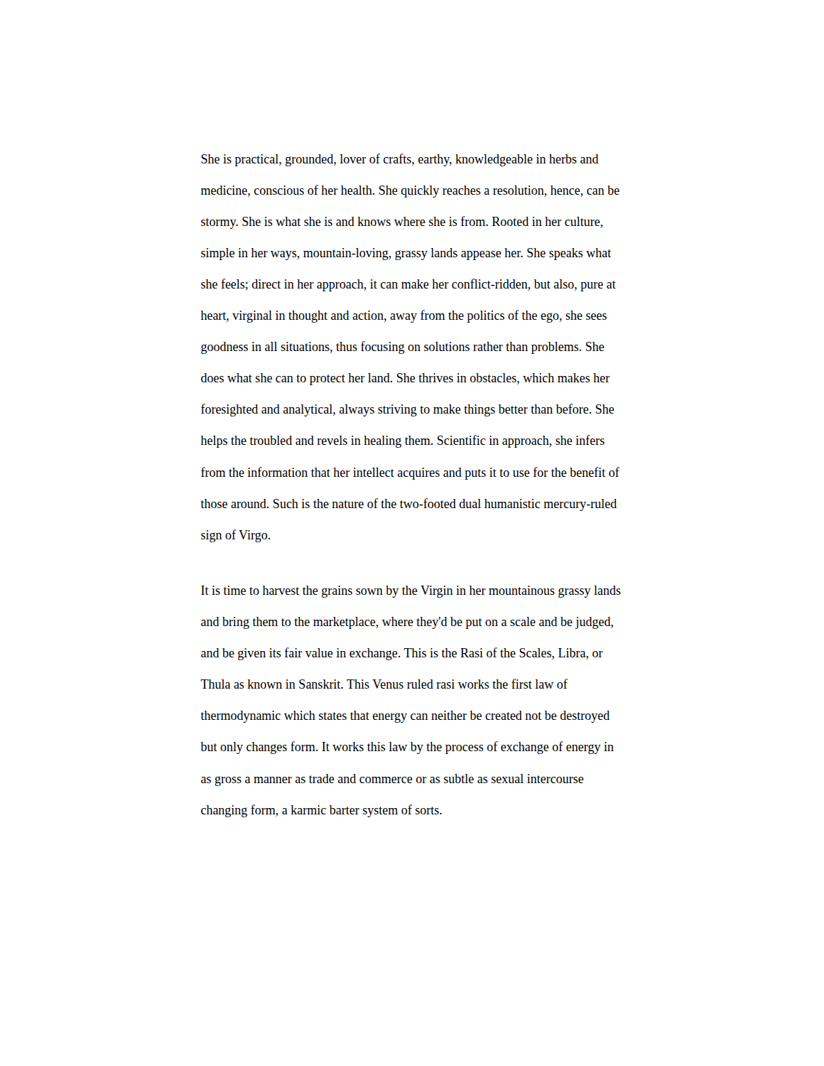She is practical, grounded, lover of crafts, earthy, knowledgeable in herbs and medicine, conscious of her health. She quickly reaches a resolution, hence, can be stormy. She is what she is and knows where she is from. Rooted in her culture, simple in her ways, mountain-loving, grassy lands appease her. She speaks what she feels; direct in her approach, it can make her conflict-ridden, but also, pure at heart, virginal in thought and action, away from the politics of the ego, she sees goodness in all situations, thus focusing on solutions rather than problems. She does what she can to protect her land. She thrives in obstacles, which makes her foresighted and analytical, always striving to make things better than before. She helps the troubled and revels in healing them. Scientific in approach, she infers from the information that her intellect acquires and puts it to use for the benefit of those around. Such is the nature of the two-footed dual humanistic mercury-ruled sign of Virgo.
It is time to harvest the grains sown by the Virgin in her mountainous grassy lands and bring them to the marketplace, where they'd be put on a scale and be judged, and be given its fair value in exchange. This is the Rasi of the Scales, Libra, or Thula as known in Sanskrit. This Venus ruled rasi works the first law of thermodynamic which states that energy can neither be created not be destroyed but only changes form. It works this law by the process of exchange of energy in as gross a manner as trade and commerce or as subtle as sexual intercourse changing form, a karmic barter system of sorts.